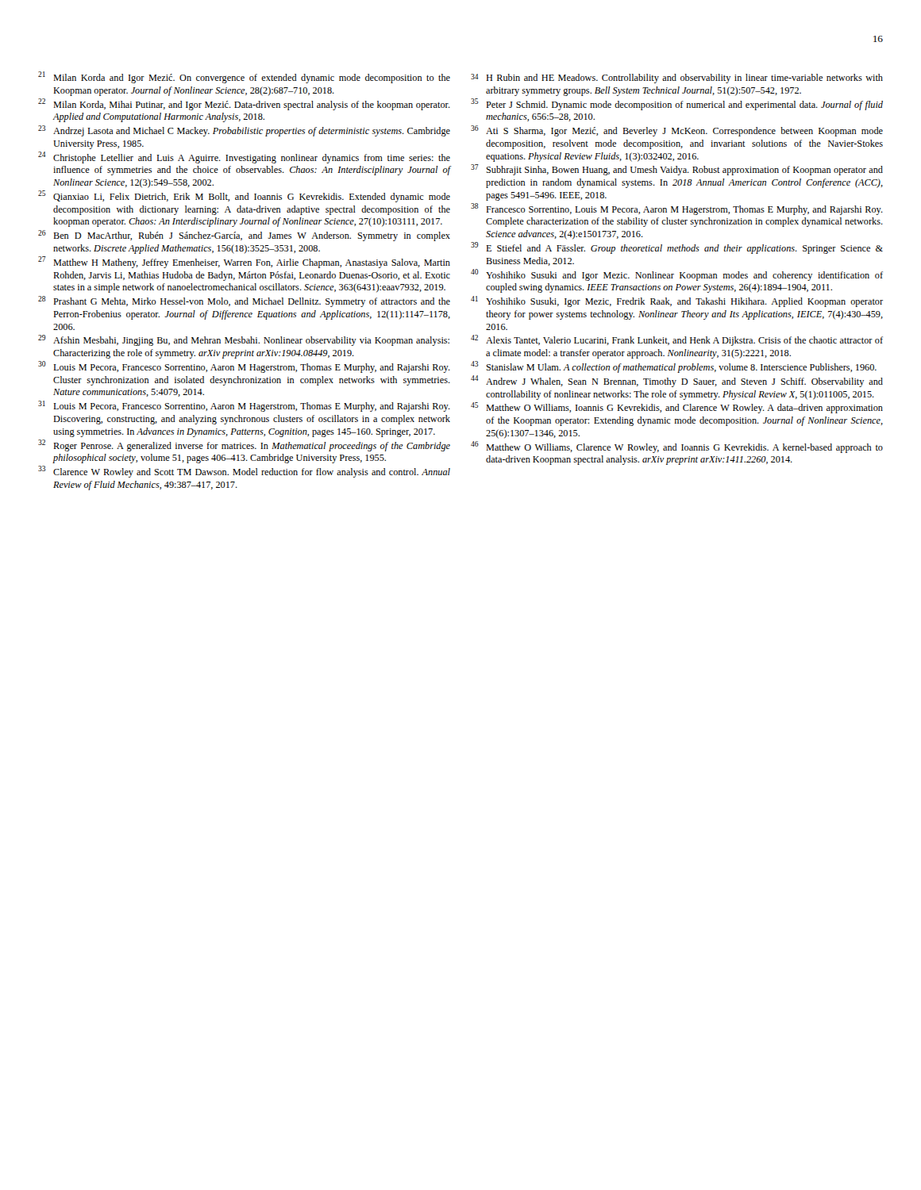16
21 Milan Korda and Igor Mezić. On convergence of extended dynamic mode decomposition to the Koopman operator. Journal of Nonlinear Science, 28(2):687–710, 2018.
22 Milan Korda, Mihai Putinar, and Igor Mezić. Data-driven spectral analysis of the koopman operator. Applied and Computational Harmonic Analysis, 2018.
23 Andrzej Lasota and Michael C Mackey. Probabilistic properties of deterministic systems. Cambridge University Press, 1985.
24 Christophe Letellier and Luis A Aguirre. Investigating nonlinear dynamics from time series: the influence of symmetries and the choice of observables. Chaos: An Interdisciplinary Journal of Nonlinear Science, 12(3):549–558, 2002.
25 Qianxiao Li, Felix Dietrich, Erik M Bollt, and Ioannis G Kevrekidis. Extended dynamic mode decomposition with dictionary learning: A data-driven adaptive spectral decomposition of the koopman operator. Chaos: An Interdisciplinary Journal of Nonlinear Science, 27(10):103111, 2017.
26 Ben D MacArthur, Rubén J Sánchez-García, and James W Anderson. Symmetry in complex networks. Discrete Applied Mathematics, 156(18):3525–3531, 2008.
27 Matthew H Matheny, Jeffrey Emenheiser, Warren Fon, Airlie Chapman, Anastasiya Salova, Martin Rohden, Jarvis Li, Mathias Hudoba de Badyn, Márton Pósfai, Leonardo Duenas-Osorio, et al. Exotic states in a simple network of nanoelectromechanical oscillators. Science, 363(6431):eaav7932, 2019.
28 Prashant G Mehta, Mirko Hessel-von Molo, and Michael Dellnitz. Symmetry of attractors and the Perron-Frobenius operator. Journal of Difference Equations and Applications, 12(11):1147–1178, 2006.
29 Afshin Mesbahi, Jingjing Bu, and Mehran Mesbahi. Nonlinear observability via Koopman analysis: Characterizing the role of symmetry. arXiv preprint arXiv:1904.08449, 2019.
30 Louis M Pecora, Francesco Sorrentino, Aaron M Hagerstrom, Thomas E Murphy, and Rajarshi Roy. Cluster synchronization and isolated desynchronization in complex networks with symmetries. Nature communications, 5:4079, 2014.
31 Louis M Pecora, Francesco Sorrentino, Aaron M Hagerstrom, Thomas E Murphy, and Rajarshi Roy. Discovering, constructing, and analyzing synchronous clusters of oscillators in a complex network using symmetries. In Advances in Dynamics, Patterns, Cognition, pages 145–160. Springer, 2017.
32 Roger Penrose. A generalized inverse for matrices. In Mathematical proceedings of the Cambridge philosophical society, volume 51, pages 406–413. Cambridge University Press, 1955.
33 Clarence W Rowley and Scott TM Dawson. Model reduction for flow analysis and control. Annual Review of Fluid Mechanics, 49:387–417, 2017.
34 H Rubin and HE Meadows. Controllability and observability in linear time-variable networks with arbitrary symmetry groups. Bell System Technical Journal, 51(2):507–542, 1972.
35 Peter J Schmid. Dynamic mode decomposition of numerical and experimental data. Journal of fluid mechanics, 656:5–28, 2010.
36 Ati S Sharma, Igor Mezić, and Beverley J McKeon. Correspondence between Koopman mode decomposition, resolvent mode decomposition, and invariant solutions of the Navier-Stokes equations. Physical Review Fluids, 1(3):032402, 2016.
37 Subhrajit Sinha, Bowen Huang, and Umesh Vaidya. Robust approximation of Koopman operator and prediction in random dynamical systems. In 2018 Annual American Control Conference (ACC), pages 5491–5496. IEEE, 2018.
38 Francesco Sorrentino, Louis M Pecora, Aaron M Hagerstrom, Thomas E Murphy, and Rajarshi Roy. Complete characterization of the stability of cluster synchronization in complex dynamical networks. Science advances, 2(4):e1501737, 2016.
39 E Stiefel and A Fässler. Group theoretical methods and their applications. Springer Science & Business Media, 2012.
40 Yoshihiko Susuki and Igor Mezic. Nonlinear Koopman modes and coherency identification of coupled swing dynamics. IEEE Transactions on Power Systems, 26(4):1894–1904, 2011.
41 Yoshihiko Susuki, Igor Mezic, Fredrik Raak, and Takashi Hikihara. Applied Koopman operator theory for power systems technology. Nonlinear Theory and Its Applications, IEICE, 7(4):430–459, 2016.
42 Alexis Tantet, Valerio Lucarini, Frank Lunkeit, and Henk A Dijkstra. Crisis of the chaotic attractor of a climate model: a transfer operator approach. Nonlinearity, 31(5):2221, 2018.
43 Stanislaw M Ulam. A collection of mathematical problems, volume 8. Interscience Publishers, 1960.
44 Andrew J Whalen, Sean N Brennan, Timothy D Sauer, and Steven J Schiff. Observability and controllability of nonlinear networks: The role of symmetry. Physical Review X, 5(1):011005, 2015.
45 Matthew O Williams, Ioannis G Kevrekidis, and Clarence W Rowley. A data–driven approximation of the Koopman operator: Extending dynamic mode decomposition. Journal of Nonlinear Science, 25(6):1307–1346, 2015.
46 Matthew O Williams, Clarence W Rowley, and Ioannis G Kevrekidis. A kernel-based approach to data-driven Koopman spectral analysis. arXiv preprint arXiv:1411.2260, 2014.